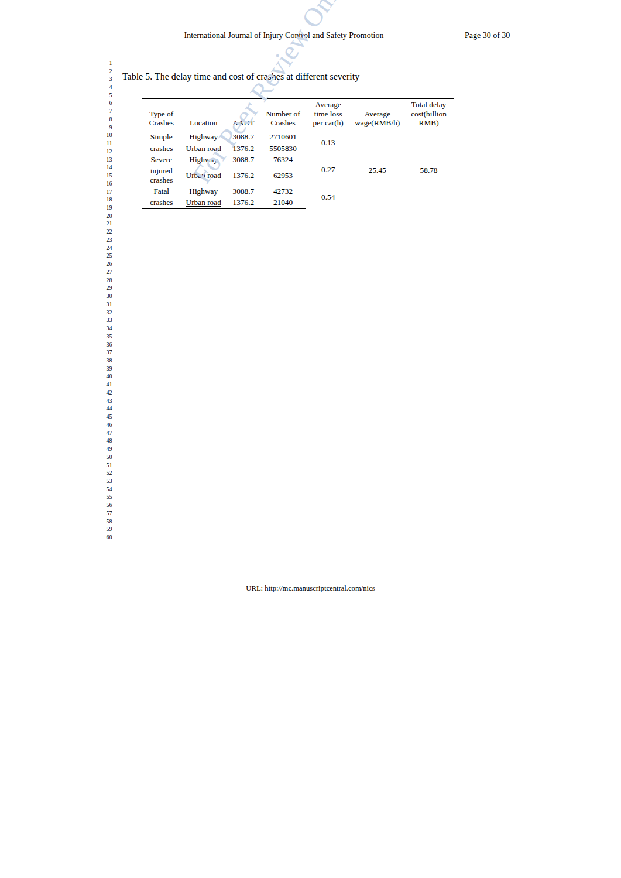International Journal of Injury Control and Safety Promotion Page 30 of 30
12345678910 11121314151617181920 21222324252627282930 31323334353637383940 41424344454647484950 51525354555657585960
Table 5. The delay time and cost of crashes at different severity
| Type of Crashes | Location | AAHT | Number of Crashes | Average time loss per car(h) | Average wage(RMB/h) | Total delay cost(billion RMB) |
| --- | --- | --- | --- | --- | --- | --- |
| Simple | Highway | 3088.7 | 2710601 | 0.13 | 25.45 | 58.78 |
| crashes | Urban road | 1376.2 | 5505830 |
| Severe | Highway | 3088.7 | 76324 | 0.27 |
| injured crashes | Urban road | 1376.2 | 62953 |
| Fatal | Highway | 3088.7 | 42732 | 0.54 |
| crashes | Urban road | 1376.2 | 21040 |
For Peer Review Only
URL: http://mc.manuscriptcentral.com/nics